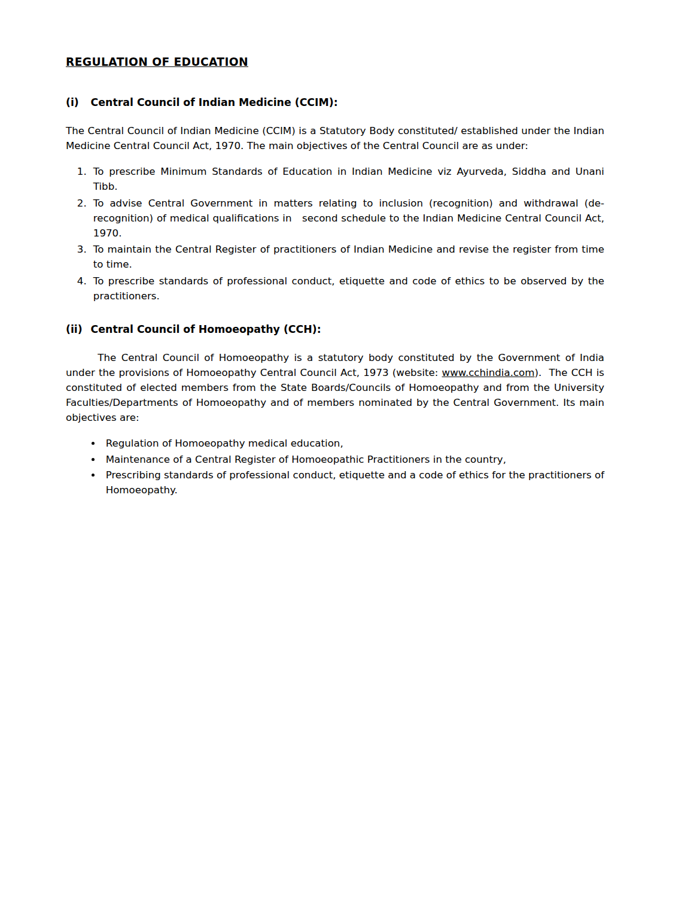REGULATION OF EDUCATION
(i) Central Council of Indian Medicine (CCIM):
The Central Council of Indian Medicine (CCIM) is a Statutory Body constituted/ established under the Indian Medicine Central Council Act, 1970. The main objectives of the Central Council are as under:
To prescribe Minimum Standards of Education in Indian Medicine viz Ayurveda, Siddha and Unani Tibb.
To advise Central Government in matters relating to inclusion (recognition) and withdrawal (de-recognition) of medical qualifications in second schedule to the Indian Medicine Central Council Act, 1970.
To maintain the Central Register of practitioners of Indian Medicine and revise the register from time to time.
To prescribe standards of professional conduct, etiquette and code of ethics to be observed by the practitioners.
(ii) Central Council of Homoeopathy (CCH):
The Central Council of Homoeopathy is a statutory body constituted by the Government of India under the provisions of Homoeopathy Central Council Act, 1973 (website: www.cchindia.com). The CCH is constituted of elected members from the State Boards/Councils of Homoeopathy and from the University Faculties/Departments of Homoeopathy and of members nominated by the Central Government. Its main objectives are:
Regulation of Homoeopathy medical education,
Maintenance of a Central Register of Homoeopathic Practitioners in the country,
Prescribing standards of professional conduct, etiquette and a code of ethics for the practitioners of Homoeopathy.